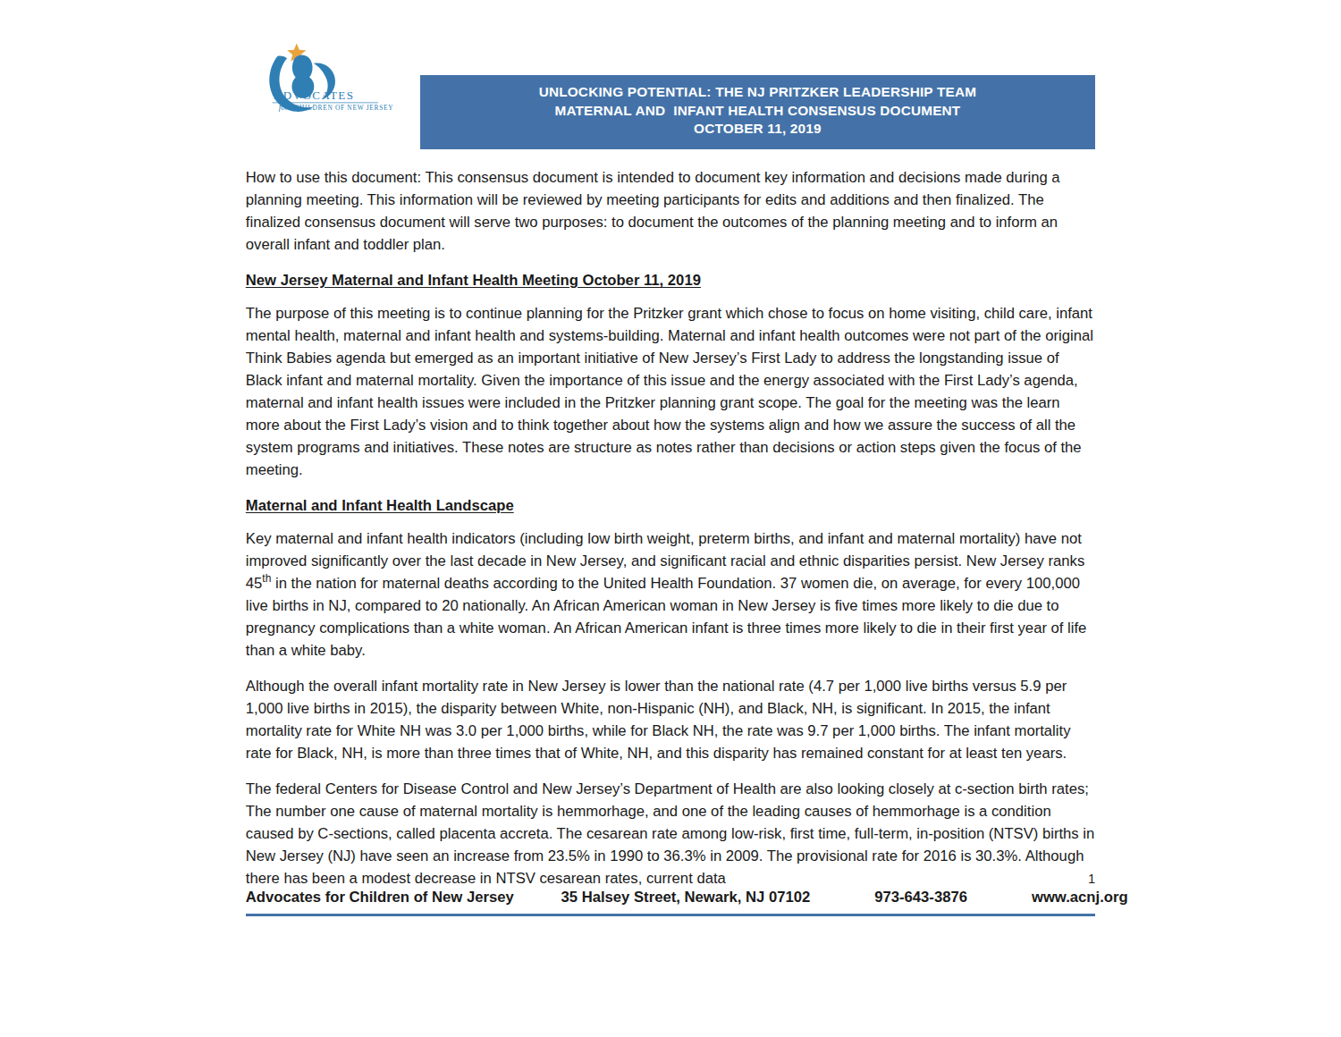ADVOCATES for CHILDREN OF NEW JERSEY
UNLOCKING POTENTIAL: THE NJ PRITZKER LEADERSHIP TEAM
MATERNAL AND INFANT HEALTH CONSENSUS DOCUMENT
OCTOBER 11, 2019
How to use this document: This consensus document is intended to document key information and decisions made during a planning meeting. This information will be reviewed by meeting participants for edits and additions and then finalized. The finalized consensus document will serve two purposes: to document the outcomes of the planning meeting and to inform an overall infant and toddler plan.
New Jersey Maternal and Infant Health Meeting October 11, 2019
The purpose of this meeting is to continue planning for the Pritzker grant which chose to focus on home visiting, child care, infant mental health, maternal and infant health and systems-building. Maternal and infant health outcomes were not part of the original Think Babies agenda but emerged as an important initiative of New Jersey’s First Lady to address the longstanding issue of Black infant and maternal mortality. Given the importance of this issue and the energy associated with the First Lady’s agenda, maternal and infant health issues were included in the Pritzker planning grant scope. The goal for the meeting was the learn more about the First Lady’s vision and to think together about how the systems align and how we assure the success of all the system programs and initiatives. These notes are structure as notes rather than decisions or action steps given the focus of the meeting.
Maternal and Infant Health Landscape
Key maternal and infant health indicators (including low birth weight, preterm births, and infant and maternal mortality) have not improved significantly over the last decade in New Jersey, and significant racial and ethnic disparities persist. New Jersey ranks 45th in the nation for maternal deaths according to the United Health Foundation. 37 women die, on average, for every 100,000 live births in NJ, compared to 20 nationally. An African American woman in New Jersey is five times more likely to die due to pregnancy complications than a white woman. An African American infant is three times more likely to die in their first year of life than a white baby.
Although the overall infant mortality rate in New Jersey is lower than the national rate (4.7 per 1,000 live births versus 5.9 per 1,000 live births in 2015), the disparity between White, non-Hispanic (NH), and Black, NH, is significant. In 2015, the infant mortality rate for White NH was 3.0 per 1,000 births, while for Black NH, the rate was 9.7 per 1,000 births. The infant mortality rate for Black, NH, is more than three times that of White, NH, and this disparity has remained constant for at least ten years.
The federal Centers for Disease Control and New Jersey’s Department of Health are also looking closely at c-section birth rates; The number one cause of maternal mortality is hemmorhage, and one of the leading causes of hemmorhage is a condition caused by C-sections, called placenta accreta. The cesarean rate among low-risk, first time, full-term, in-position (NTSV) births in New Jersey (NJ) have seen an increase from 23.5% in 1990 to 36.3% in 2009. The provisional rate for 2016 is 30.3%. Although there has been a modest decrease in NTSV cesarean rates, current data
1
Advocates for Children of New Jersey 35 Halsey Street, Newark, NJ 07102 973-643-3876 www.acnj.org